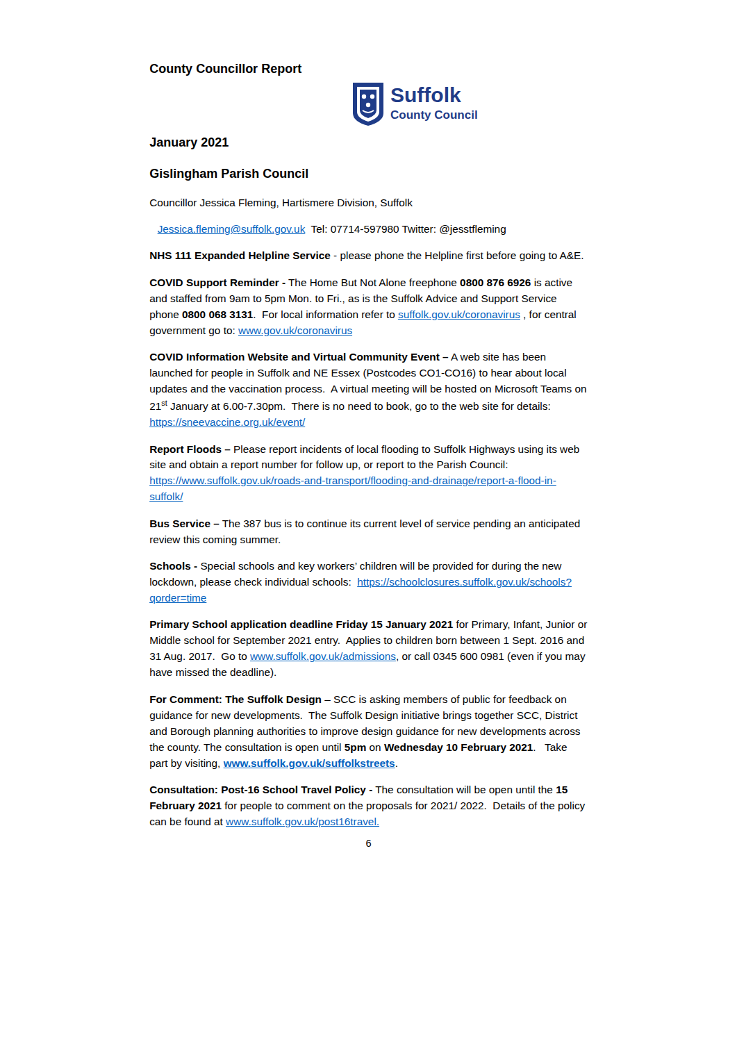County Councillor Report
Suffolk County Council
January 2021
Gislingham Parish Council
Councillor Jessica Fleming, Hartismere Division, Suffolk
Jessica.fleming@suffolk.gov.uk Tel: 07714-597980 Twitter: @jesstfleming
NHS 111 Expanded Helpline Service - please phone the Helpline first before going to A&E.
COVID Support Reminder - The Home But Not Alone freephone 0800 876 6926 is active and staffed from 9am to 5pm Mon. to Fri., as is the Suffolk Advice and Support Service phone 0800 068 3131. For local information refer to suffolk.gov.uk/coronavirus , for central government go to: www.gov.uk/coronavirus
COVID Information Website and Virtual Community Event – A web site has been launched for people in Suffolk and NE Essex (Postcodes CO1-CO16) to hear about local updates and the vaccination process. A virtual meeting will be hosted on Microsoft Teams on 21st January at 6.00-7.30pm. There is no need to book, go to the web site for details: https://sneevaccine.org.uk/event/
Report Floods – Please report incidents of local flooding to Suffolk Highways using its web site and obtain a report number for follow up, or report to the Parish Council: https://www.suffolk.gov.uk/roads-and-transport/flooding-and-drainage/report-a-flood-in-suffolk/
Bus Service – The 387 bus is to continue its current level of service pending an anticipated review this coming summer.
Schools - Special schools and key workers’ children will be provided for during the new lockdown, please check individual schools: https://schoolclosures.suffolk.gov.uk/schools?qorder=time
Primary School application deadline Friday 15 January 2021 for Primary, Infant, Junior or Middle school for September 2021 entry. Applies to children born between 1 Sept. 2016 and 31 Aug. 2017. Go to www.suffolk.gov.uk/admissions, or call 0345 600 0981 (even if you may have missed the deadline).
For Comment: The Suffolk Design – SCC is asking members of public for feedback on guidance for new developments. The Suffolk Design initiative brings together SCC, District and Borough planning authorities to improve design guidance for new developments across the county. The consultation is open until 5pm on Wednesday 10 February 2021. Take part by visiting, www.suffolk.gov.uk/suffolkstreets.
Consultation: Post-16 School Travel Policy - The consultation will be open until the 15 February 2021 for people to comment on the proposals for 2021/ 2022. Details of the policy can be found at www.suffolk.gov.uk/post16travel.
6